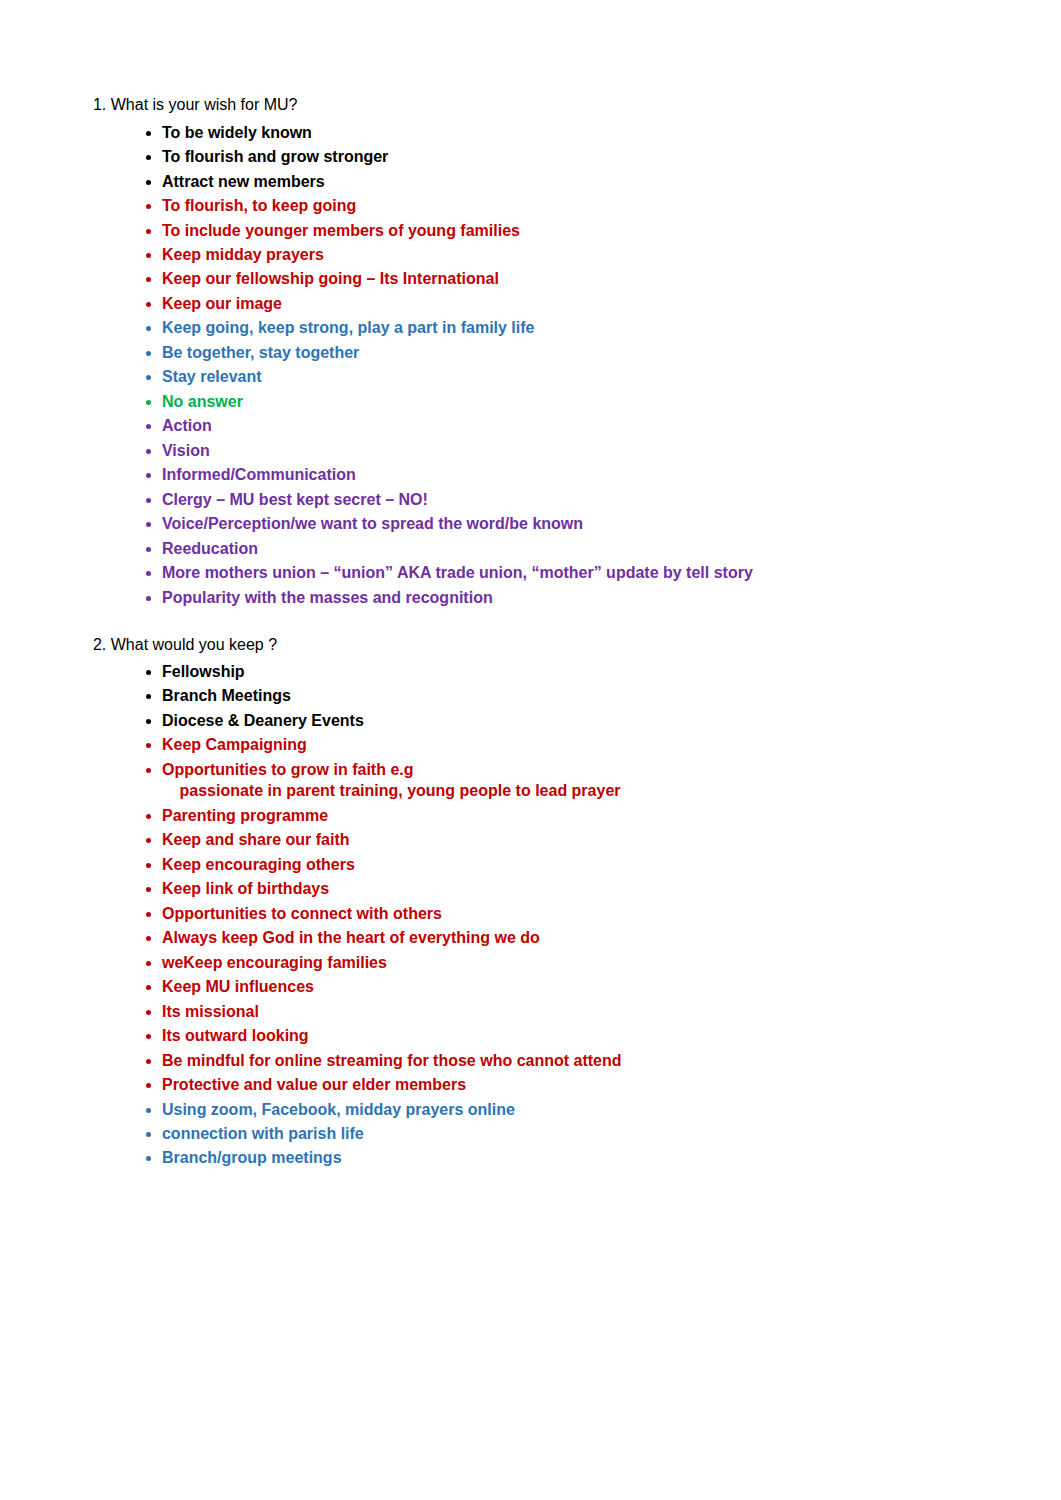What is your wish for MU?
To be widely known
To flourish and grow stronger
Attract new members
To flourish, to keep going
To include younger members of young families
Keep midday prayers
Keep our fellowship going – Its International
Keep our image
Keep going, keep strong, play a part in family life
Be together, stay together
Stay relevant
No answer
Action
Vision
Informed/Communication
Clergy – MU best kept secret – NO!
Voice/Perception/we want to spread the word/be known
Reeducation
More mothers union – “union” AKA trade union, “mother” update by tell story
Popularity with the masses and recognition
What would you keep ?
Fellowship
Branch Meetings
Diocese & Deanery Events
Keep Campaigning
Opportunities to grow in faith e.g passionate in parent training, young people to lead prayer
Parenting programme
Keep and share our faith
Keep encouraging others
Keep link of birthdays
Opportunities to connect with others
Always keep God in the heart of everything we do
weKeep encouraging families
Keep MU influences
Its missional
Its outward looking
Be mindful for online streaming for those who cannot attend
Protective and value our elder members
Using zoom, Facebook, midday prayers online
connection with parish life
Branch/group meetings